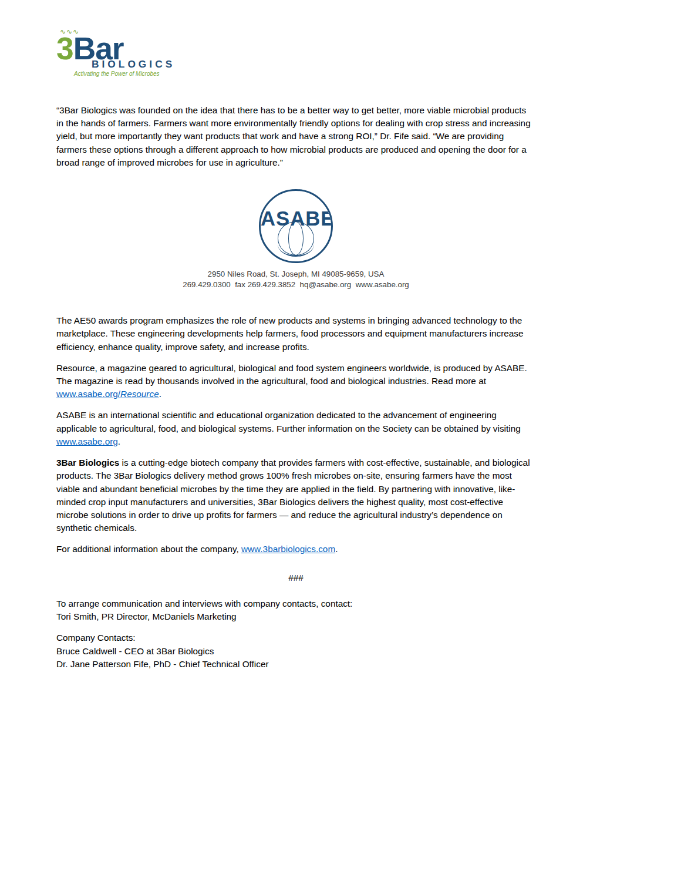∿∿∿ 3 Bar BIOLOGICS Activating the Power of Microbes
“3Bar Biologics was founded on the idea that there has to be a better way to get better, more viable microbial products in the hands of farmers. Farmers want more environmentally friendly options for dealing with crop stress and increasing yield, but more importantly they want products that work and have a strong ROI,” Dr. Fife said. “We are providing farmers these options through a different approach to how microbial products are produced and opening the door for a broad range of improved microbes for use in agriculture.”
ASABE
2950 Niles Road, St. Joseph, MI 49085-9659, USA
269.429.0300 fax 269.429.3852 hq@asabe.org www.asabe.org
The AE50 awards program emphasizes the role of new products and systems in bringing advanced technology to the marketplace. These engineering developments help farmers, food processors and equipment manufacturers increase efficiency, enhance quality, improve safety, and increase profits.
Resource, a magazine geared to agricultural, biological and food system engineers worldwide, is produced by ASABE. The magazine is read by thousands involved in the agricultural, food and biological industries. Read more at www.asabe.org/Resource.
ASABE is an international scientific and educational organization dedicated to the advancement of engineering applicable to agricultural, food, and biological systems. Further information on the Society can be obtained by visiting www.asabe.org.
3Bar Biologics is a cutting-edge biotech company that provides farmers with cost-effective, sustainable, and biological products. The 3Bar Biologics delivery method grows 100% fresh microbes on-site, ensuring farmers have the most viable and abundant beneficial microbes by the time they are applied in the field. By partnering with innovative, like-minded crop input manufacturers and universities, 3Bar Biologics delivers the highest quality, most cost-effective microbe solutions in order to drive up profits for farmers — and reduce the agricultural industry’s dependence on synthetic chemicals.
For additional information about the company, www.3barbiologics.com.
###
To arrange communication and interviews with company contacts, contact:
Tori Smith, PR Director, McDaniels Marketing
Company Contacts:
Bruce Caldwell - CEO at 3Bar Biologics
Dr. Jane Patterson Fife, PhD - Chief Technical Officer